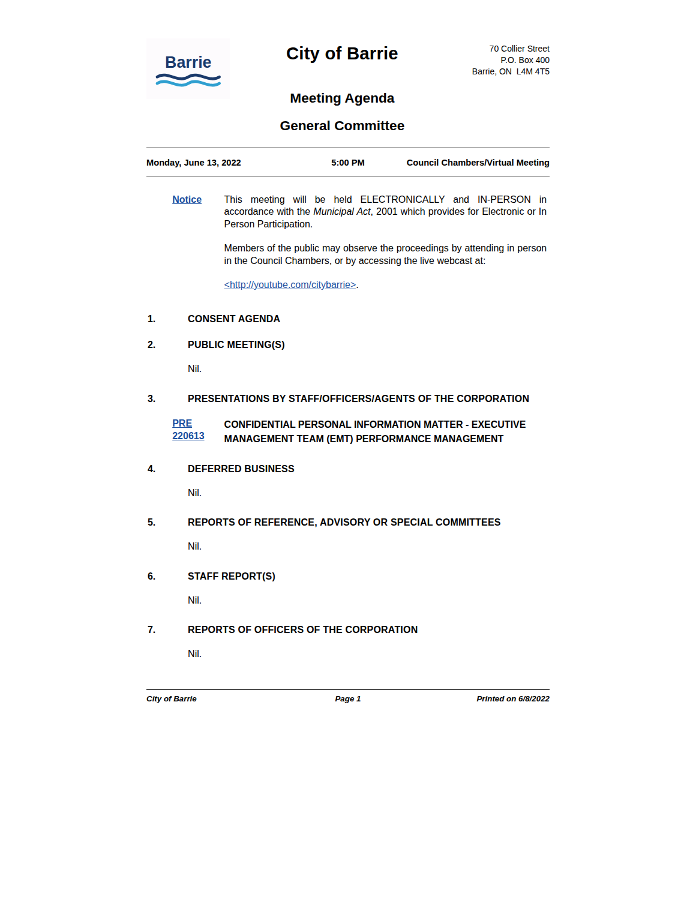Barrie
City of Barrie
Meeting Agenda
General Committee
70 Collier Street
P.O. Box 400
Barrie, ON L4M 4T5
Monday, June 13, 2022
5:00 PM
Council Chambers/Virtual Meeting
Notice
This meeting will be held ELECTRONICALLY and IN-PERSON in accordance with the Municipal Act, 2001 which provides for Electronic or In Person Participation.
Members of the public may observe the proceedings by attending in person in the Council Chambers, or by accessing the live webcast at:
<http://youtube.com/citybarrie>.
1.
CONSENT AGENDA
2.
PUBLIC MEETING(S)
Nil.
3.
PRESENTATIONS BY STAFF/OFFICERS/AGENTS OF THE CORPORATION
PRE 220613
CONFIDENTIAL PERSONAL INFORMATION MATTER - EXECUTIVE MANAGEMENT TEAM (EMT) PERFORMANCE MANAGEMENT
4.
DEFERRED BUSINESS
Nil.
5.
REPORTS OF REFERENCE, ADVISORY OR SPECIAL COMMITTEES
Nil.
6.
STAFF REPORT(S)
Nil.
7.
REPORTS OF OFFICERS OF THE CORPORATION
Nil.
City of Barrie
Page 1
Printed on 6/8/2022